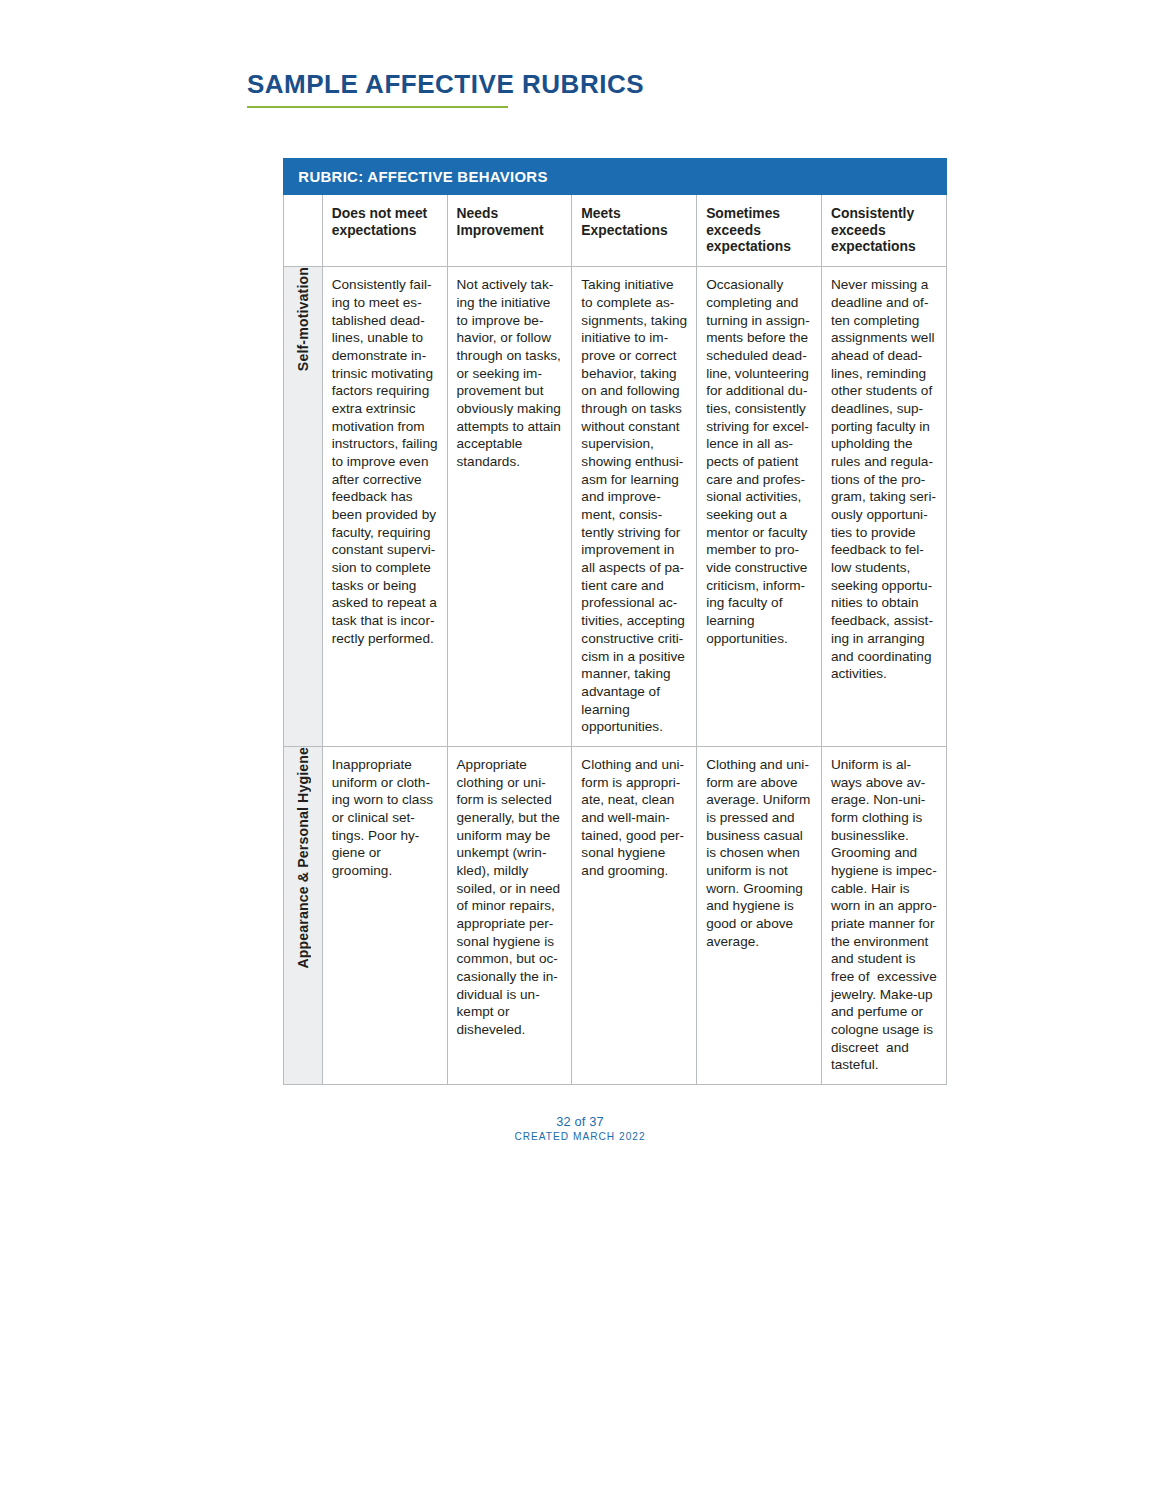Sample Affective Rubrics
| Rubric: Affective Behaviors |
| --- |
| | Does not meet expectations | Needs Improvement | Meets Expectations | Sometimes exceeds expectations | Consistently exceeds expectations |
| Self-motivation | Consistently failing to meet established deadlines, unable to demonstrate intrinsic motivating factors requiring extra extrinsic motivation from instructors, failing to improve even after corrective feedback has been provided by faculty, requiring constant supervision to complete tasks or being asked to repeat a task that is incorrectly performed. | Not actively taking the initiative to improve behavior, or follow through on tasks, or seeking improvement but obviously making attempts to attain acceptable standards. | Taking initiative to complete assignments, taking initiative to improve or correct behavior, taking on and following through on tasks without constant supervision, showing enthusiasm for learning and improvement, consistently striving for improvement in all aspects of patient care and professional activities, accepting constructive criticism in a positive manner, taking advantage of learning opportunities. | Occasionally completing and turning in assignments before the scheduled deadline, volunteering for additional duties, consistently striving for excellence in all aspects of patient care and professional activities, seeking out a mentor or faculty member to provide constructive criticism, informing faculty of learning opportunities. | Never missing a deadline and often completing assignments well ahead of deadlines, reminding other students of deadlines, supporting faculty in upholding the rules and regulations of the program, taking seriously opportunities to provide feedback to fellow students, seeking opportunities to obtain feedback, assisting in arranging and coordinating activities. |
| Appearance & Personal Hygiene | Inappropriate uniform or clothing worn to class or clinical settings. Poor hygiene or grooming. | Appropriate clothing or uniform is selected generally, but the uniform may be unkempt (wrinkled), mildly soiled, or in need of minor repairs, appropriate personal hygiene is common, but occasionally the individual is unkempt or disheveled. | Clothing and uniform is appropriate, neat, clean and well-maintained, good personal hygiene and grooming. | Clothing and uniform are above average. Uniform is pressed and business casual is chosen when uniform is not worn. Grooming and hygiene is good or above average. | Uniform is always above average. Non-uniform clothing is businesslike. Grooming and hygiene is impeccable. Hair is worn in an appropriate manner for the environment and student is free of excessive jewelry. Make-up and perfume or cologne usage is discreet and tasteful. |
32 of 37
Created March 2022